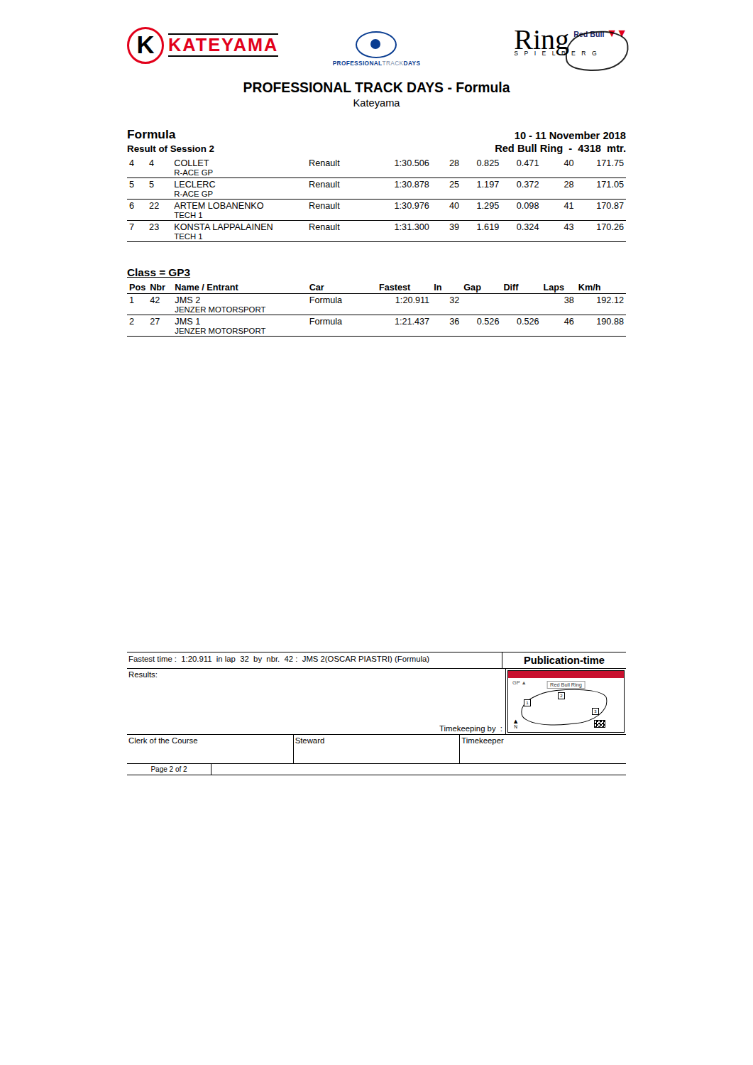K
KATEYAMA
PROFESSIONAL TRACK DAYS
Ring
Red Bull ▼▼
S P I E L B E R G
PROFESSIONAL TRACK DAYS - Formula
Kateyama
Formula
Result of Session 2
10 - 11 November 2018
Red Bull Ring - 4318 mtr.
| 4 | 4 | COLLET | Renault | 1:30.506 | 28 | 0.825 | 0.471 | 40 | 171.75 |
| | | R-ACE GP |
| 5 | 5 | LECLERC | Renault | 1:30.878 | 25 | 1.197 | 0.372 | 28 | 171.05 |
| | | R-ACE GP |
| 6 | 22 | ARTEM LOBANENKO | Renault | 1:30.976 | 40 | 1.295 | 0.098 | 41 | 170.87 |
| | | TECH 1 |
| 7 | 23 | KONSTA LAPPALAINEN | Renault | 1:31.300 | 39 | 1.619 | 0.324 | 43 | 170.26 |
| | | TECH 1 |
Class = GP3
| Pos | Nbr | Name / Entrant | Car | Fastest | In | Gap | Diff | Laps | Km/h |
| --- | --- | --- | --- | --- | --- | --- | --- | --- | --- |
| 1 | 42 | JMS 2 | Formula | 1:20.911 | 32 | | | 38 | 192.12 |
| | | JENZER MOTORSPORT |
| 2 | 27 | JMS 1 | Formula | 1:21.437 | 36 | 0.526 | 0.526 | 46 | 190.88 |
| | | JENZER MOTORSPORT |
Fastest time : 1:20.911 in lap 32 by nbr. 42 : JMS 2(OSCAR PIASTRI) (Formula)
Publication-time
Results: Timekeeping by :
GP ▲
Red Bull Ring
1
2
3
▲
N
Clerk of the Course
Steward
Timekeeper
Page 2 of 2